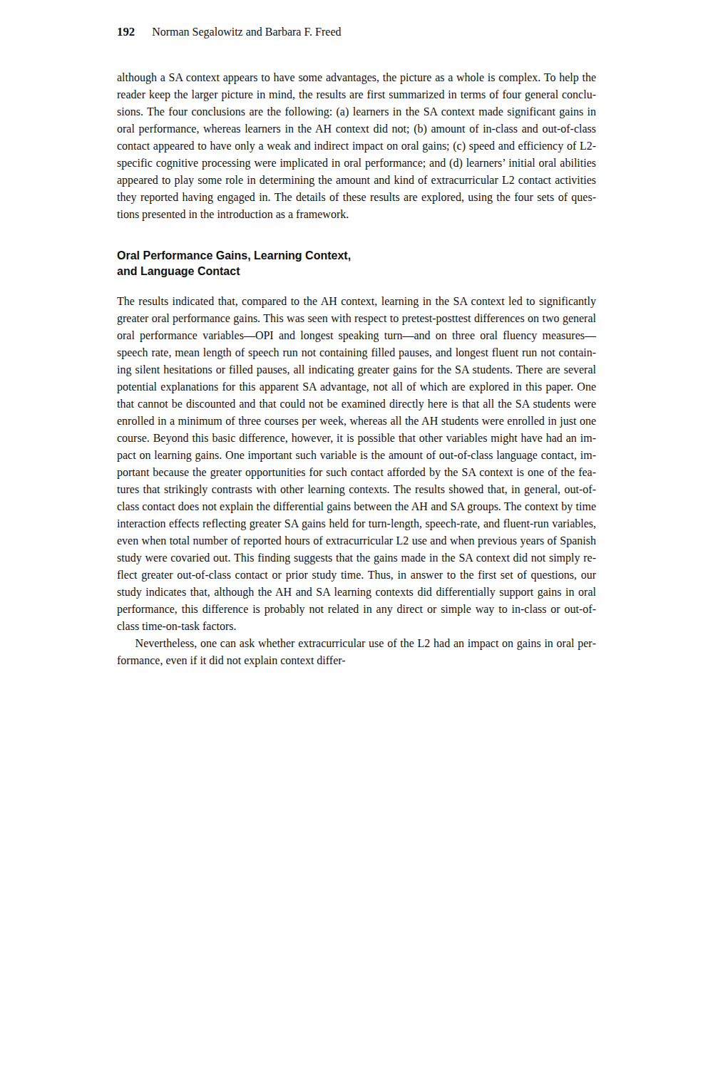192 Norman Segalowitz and Barbara F. Freed
although a SA context appears to have some advantages, the picture as a whole is complex. To help the reader keep the larger picture in mind, the results are first summarized in terms of four general conclusions. The four conclusions are the following: (a) learners in the SA context made significant gains in oral performance, whereas learners in the AH context did not; (b) amount of in-class and out-of-class contact appeared to have only a weak and indirect impact on oral gains; (c) speed and efficiency of L2-specific cognitive processing were implicated in oral performance; and (d) learners’ initial oral abilities appeared to play some role in determining the amount and kind of extracurricular L2 contact activities they reported having engaged in. The details of these results are explored, using the four sets of questions presented in the introduction as a framework.
Oral Performance Gains, Learning Context,
and Language Contact
The results indicated that, compared to the AH context, learning in the SA context led to significantly greater oral performance gains. This was seen with respect to pretest-posttest differences on two general oral performance variables—OPI and longest speaking turn—and on three oral fluency measures—speech rate, mean length of speech run not containing filled pauses, and longest fluent run not containing silent hesitations or filled pauses, all indicating greater gains for the SA students. There are several potential explanations for this apparent SA advantage, not all of which are explored in this paper. One that cannot be discounted and that could not be examined directly here is that all the SA students were enrolled in a minimum of three courses per week, whereas all the AH students were enrolled in just one course. Beyond this basic difference, however, it is possible that other variables might have had an impact on learning gains. One important such variable is the amount of out-of-class language contact, important because the greater opportunities for such contact afforded by the SA context is one of the features that strikingly contrasts with other learning contexts. The results showed that, in general, out-of-class contact does not explain the differential gains between the AH and SA groups. The context by time interaction effects reflecting greater SA gains held for turn-length, speech-rate, and fluent-run variables, even when total number of reported hours of extracurricular L2 use and when previous years of Spanish study were covaried out. This finding suggests that the gains made in the SA context did not simply reflect greater out-of-class contact or prior study time. Thus, in answer to the first set of questions, our study indicates that, although the AH and SA learning contexts did differentially support gains in oral performance, this difference is probably not related in any direct or simple way to in-class or out-of-class time-on-task factors.
Nevertheless, one can ask whether extracurricular use of the L2 had an impact on gains in oral performance, even if it did not explain context differ-